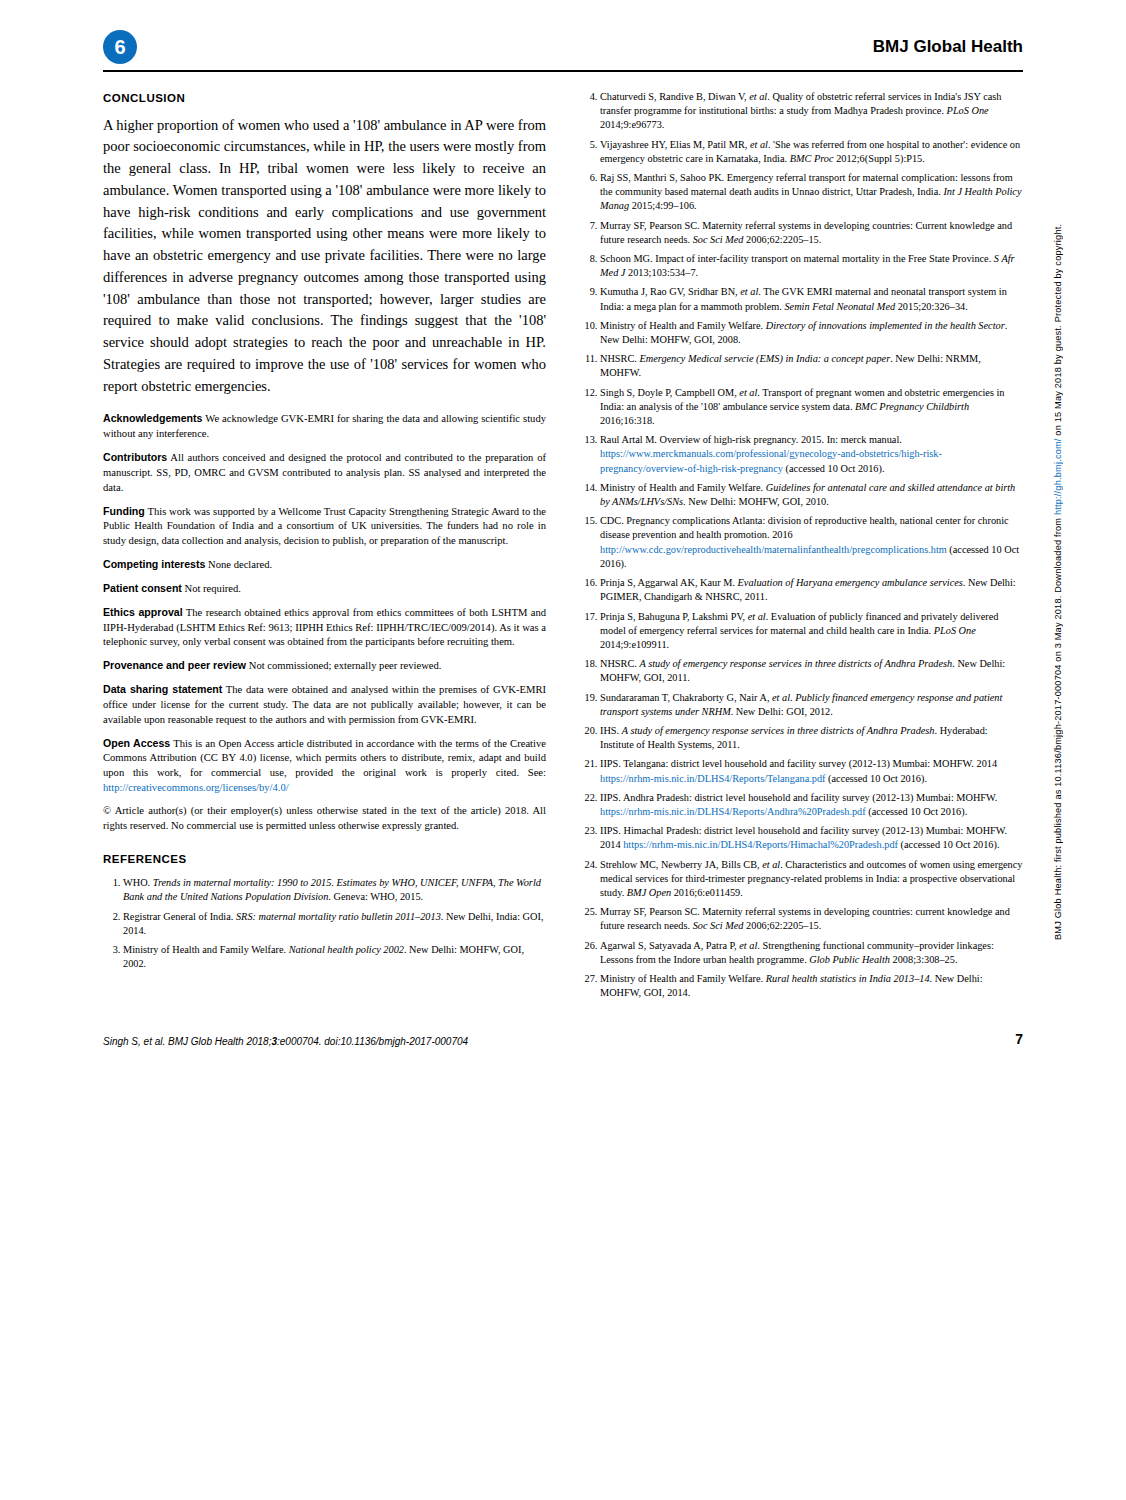BMJ Glob Health: first published as 10.1136/bmjgh-2017-000704 on 3 May 2018. Downloaded from http://gh.bmj.com/ on 15 May 2018 by guest. Protected by copyright.
6
BMJ Global Health
Conclusion
A higher proportion of women who used a '108' ambulance in AP were from poor socioeconomic circumstances, while in HP, the users were mostly from the general class. In HP, tribal women were less likely to receive an ambulance. Women transported using a '108' ambulance were more likely to have high-risk conditions and early complications and use government facilities, while women transported using other means were more likely to have an obstetric emergency and use private facilities. There were no large differences in adverse pregnancy outcomes among those transported using '108' ambulance than those not transported; however, larger studies are required to make valid conclusions. The findings suggest that the '108' service should adopt strategies to reach the poor and unreachable in HP. Strategies are required to improve the use of '108' services for women who report obstetric emergencies.
Acknowledgements We acknowledge GVK-EMRI for sharing the data and allowing scientific study without any interference.
Contributors All authors conceived and designed the protocol and contributed to the preparation of manuscript. SS, PD, OMRC and GVSM contributed to analysis plan. SS analysed and interpreted the data.
Funding This work was supported by a Wellcome Trust Capacity Strengthening Strategic Award to the Public Health Foundation of India and a consortium of UK universities. The funders had no role in study design, data collection and analysis, decision to publish, or preparation of the manuscript.
Competing interests None declared.
Patient consent Not required.
Ethics approval The research obtained ethics approval from ethics committees of both LSHTM and IIPH-Hyderabad (LSHTM Ethics Ref: 9613; IIPHH Ethics Ref: IIPHH/TRC/IEC/009/2014). As it was a telephonic survey, only verbal consent was obtained from the participants before recruiting them.
Provenance and peer review Not commissioned; externally peer reviewed.
Data sharing statement The data were obtained and analysed within the premises of GVK-EMRI office under license for the current study. The data are not publically available; however, it can be available upon reasonable request to the authors and with permission from GVK-EMRI.
Open Access This is an Open Access article distributed in accordance with the terms of the Creative Commons Attribution (CC BY 4.0) license, which permits others to distribute, remix, adapt and build upon this work, for commercial use, provided the original work is properly cited. See: http://creativecommons.org/licenses/by/4.0/
© Article author(s) (or their employer(s) unless otherwise stated in the text of the article) 2018. All rights reserved. No commercial use is permitted unless otherwise expressly granted.
References
WHO. Trends in maternal mortality: 1990 to 2015. Estimates by WHO, UNICEF, UNFPA, The World Bank and the United Nations Population Division. Geneva: WHO, 2015.
Registrar General of India. SRS: maternal mortality ratio bulletin 2011–2013. New Delhi, India: GOI, 2014.
Ministry of Health and Family Welfare. National health policy 2002. New Delhi: MOHFW, GOI, 2002.
Chaturvedi S, Randive B, Diwan V, et al. Quality of obstetric referral services in India's JSY cash transfer programme for institutional births: a study from Madhya Pradesh province. PLoS One 2014;9:e96773.
Vijayashree HY, Elias M, Patil MR, et al. 'She was referred from one hospital to another': evidence on emergency obstetric care in Karnataka, India. BMC Proc 2012;6(Suppl 5):P15.
Raj SS, Manthri S, Sahoo PK. Emergency referral transport for maternal complication: lessons from the community based maternal death audits in Unnao district, Uttar Pradesh, India. Int J Health Policy Manag 2015;4:99–106.
Murray SF, Pearson SC. Maternity referral systems in developing countries: Current knowledge and future research needs. Soc Sci Med 2006;62:2205–15.
Schoon MG. Impact of inter-facility transport on maternal mortality in the Free State Province. S Afr Med J 2013;103:534–7.
Kumutha J, Rao GV, Sridhar BN, et al. The GVK EMRI maternal and neonatal transport system in India: a mega plan for a mammoth problem. Semin Fetal Neonatal Med 2015;20:326–34.
Ministry of Health and Family Welfare. Directory of innovations implemented in the health Sector. New Delhi: MOHFW, GOI, 2008.
NHSRC. Emergency Medical servcie (EMS) in India: a concept paper. New Delhi: NRMM, MOHFW.
Singh S, Doyle P, Campbell OM, et al. Transport of pregnant women and obstetric emergencies in India: an analysis of the '108' ambulance service system data. BMC Pregnancy Childbirth 2016;16:318.
Raul Artal M. Overview of high-risk pregnancy. 2015. In: merck manual. https://www.merckmanuals.com/professional/gynecology-and-obstetrics/high-risk-pregnancy/overview-of-high-risk-pregnancy (accessed 10 Oct 2016).
Ministry of Health and Family Welfare. Guidelines for antenatal care and skilled attendance at birth by ANMs/LHVs/SNs. New Delhi: MOHFW, GOI, 2010.
CDC. Pregnancy complications Atlanta: division of reproductive health, national center for chronic disease prevention and health promotion. 2016 http://www.cdc.gov/reproductivehealth/maternalinfanthealth/pregcomplications.htm (accessed 10 Oct 2016).
Prinja S, Aggarwal AK, Kaur M. Evaluation of Haryana emergency ambulance services. New Delhi: PGIMER, Chandigarh & NHSRC, 2011.
Prinja S, Bahuguna P, Lakshmi PV, et al. Evaluation of publicly financed and privately delivered model of emergency referral services for maternal and child health care in India. PLoS One 2014;9:e109911.
NHSRC. A study of emergency response services in three districts of Andhra Pradesh. New Delhi: MOHFW, GOI, 2011.
Sundararaman T, Chakraborty G, Nair A, et al. Publicly financed emergency response and patient transport systems under NRHM. New Delhi: GOI, 2012.
IHS. A study of emergency response services in three districts of Andhra Pradesh. Hyderabad: Institute of Health Systems, 2011.
IIPS. Telangana: district level household and facility survey (2012-13) Mumbai: MOHFW. 2014 https://nrhm-mis.nic.in/DLHS4/Reports/Telangana.pdf (accessed 10 Oct 2016).
IIPS. Andhra Pradesh: district level household and facility survey (2012-13) Mumbai: MOHFW. https://nrhm-mis.nic.in/DLHS4/Reports/Andhra%20Pradesh.pdf (accessed 10 Oct 2016).
IIPS. Himachal Pradesh: district level household and facility survey (2012-13) Mumbai: MOHFW. 2014 https://nrhm-mis.nic.in/DLHS4/Reports/Himachal%20Pradesh.pdf (accessed 10 Oct 2016).
Strehlow MC, Newberry JA, Bills CB, et al. Characteristics and outcomes of women using emergency medical services for third-trimester pregnancy-related problems in India: a prospective observational study. BMJ Open 2016;6:e011459.
Murray SF, Pearson SC. Maternity referral systems in developing countries: current knowledge and future research needs. Soc Sci Med 2006;62:2205–15.
Agarwal S, Satyavada A, Patra P, et al. Strengthening functional community–provider linkages: Lessons from the Indore urban health programme. Glob Public Health 2008;3:308–25.
Ministry of Health and Family Welfare. Rural health statistics in India 2013–14. New Delhi: MOHFW, GOI, 2014.
Singh S, et al. BMJ Glob Health 2018;3:e000704. doi:10.1136/bmjgh-2017-000704
7